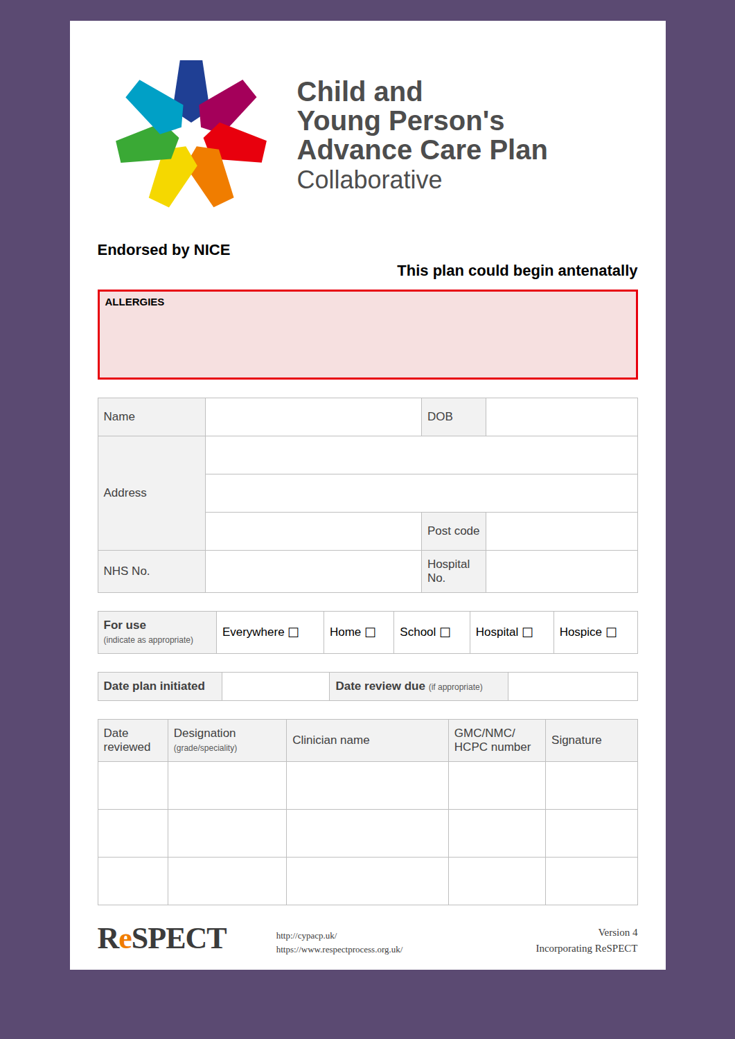Child and
Young Person's
Advance Care Plan
Collaborative
Endorsed by NICE
This plan could begin antenatally
ALLERGIES
| Name | | DOB | |
| Address | |
| | Post code | |
| NHS No. | | Hospital No. | |
| For use (indicate as appropriate) | Everywhere ☐ | Home ☐ | School ☐ | Hospital ☐ | Hospice ☐ |
| Date plan initiated | | Date review due (if appropriate) | |
| Date reviewed | Designation (grade/speciality) | Clinician name | GMC/NMC/ HCPC number | Signature |
Re SPECT
http://cypacp.uk/
https://www.respectprocess.org.uk/
Version 4
Incorporating ReSPECT